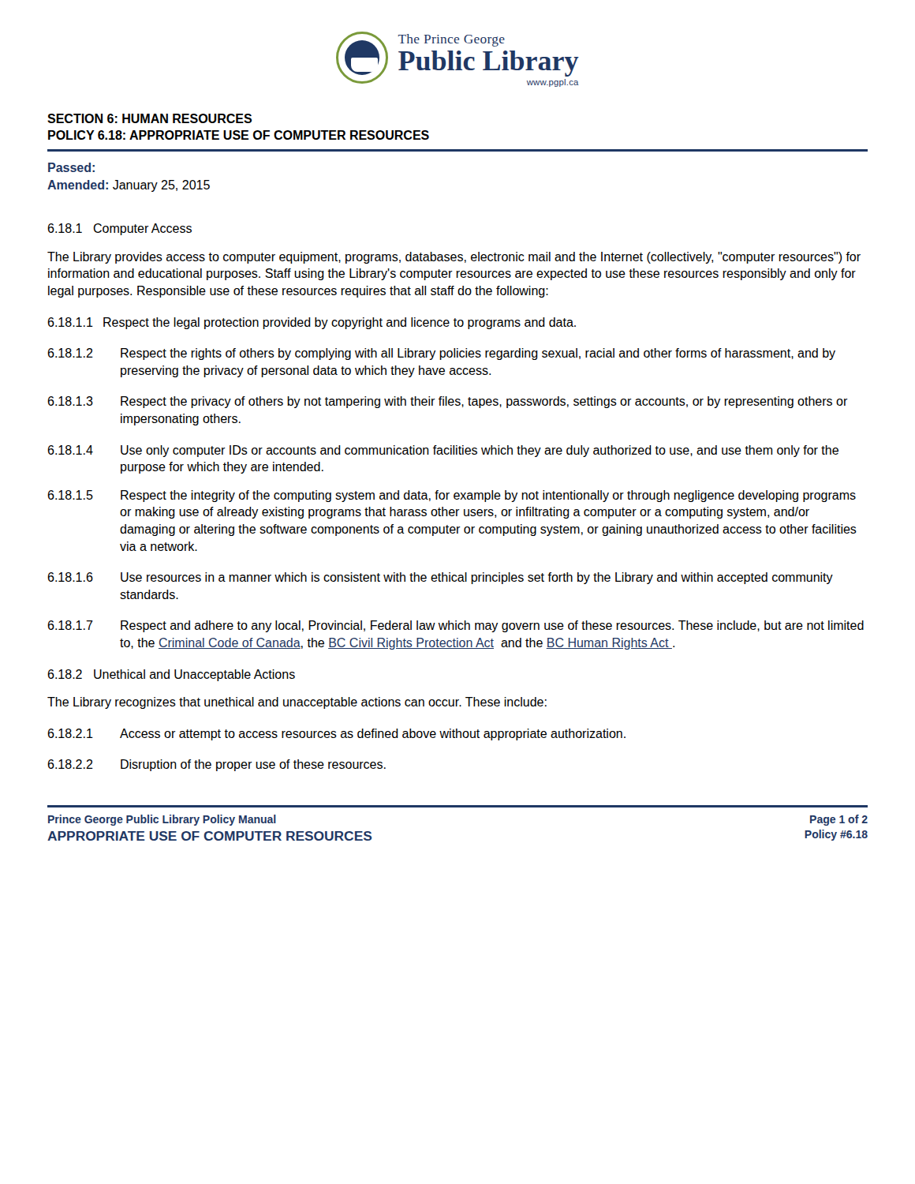The Prince George
Public Library
www.pgpl.ca
SECTION 6: HUMAN RESOURCES
POLICY 6.18: APPROPRIATE USE OF COMPUTER RESOURCES
Passed:
Amended: January 25, 2015
6.18.1 Computer Access
The Library provides access to computer equipment, programs, databases, electronic mail and the Internet (collectively, "computer resources") for information and educational purposes. Staff using the Library's computer resources are expected to use these resources responsibly and only for legal purposes. Responsible use of these resources requires that all staff do the following:
6.18.1.1 Respect the legal protection provided by copyright and licence to programs and data.
6.18.1.2 Respect the rights of others by complying with all Library policies regarding sexual, racial and other forms of harassment, and by preserving the privacy of personal data to which they have access.
6.18.1.3 Respect the privacy of others by not tampering with their files, tapes, passwords, settings or accounts, or by representing others or impersonating others.
6.18.1.4 Use only computer IDs or accounts and communication facilities which they are duly authorized to use, and use them only for the purpose for which they are intended.
6.18.1.5 Respect the integrity of the computing system and data, for example by not intentionally or through negligence developing programs or making use of already existing programs that harass other users, or infiltrating a computer or a computing system, and/or damaging or altering the software components of a computer or computing system, or gaining unauthorized access to other facilities via a network.
6.18.1.6 Use resources in a manner which is consistent with the ethical principles set forth by the Library and within accepted community standards.
6.18.1.7 Respect and adhere to any local, Provincial, Federal law which may govern use of these resources. These include, but are not limited to, the Criminal Code of Canada, the BC Civil Rights Protection Act and the BC Human Rights Act .
6.18.2 Unethical and Unacceptable Actions
The Library recognizes that unethical and unacceptable actions can occur. These include:
6.18.2.1 Access or attempt to access resources as defined above without appropriate authorization.
6.18.2.2 Disruption of the proper use of these resources.
Prince George Public Library Policy Manual
Appropriate Use of Computer Resources
Page 1 of 2
Policy #6.18